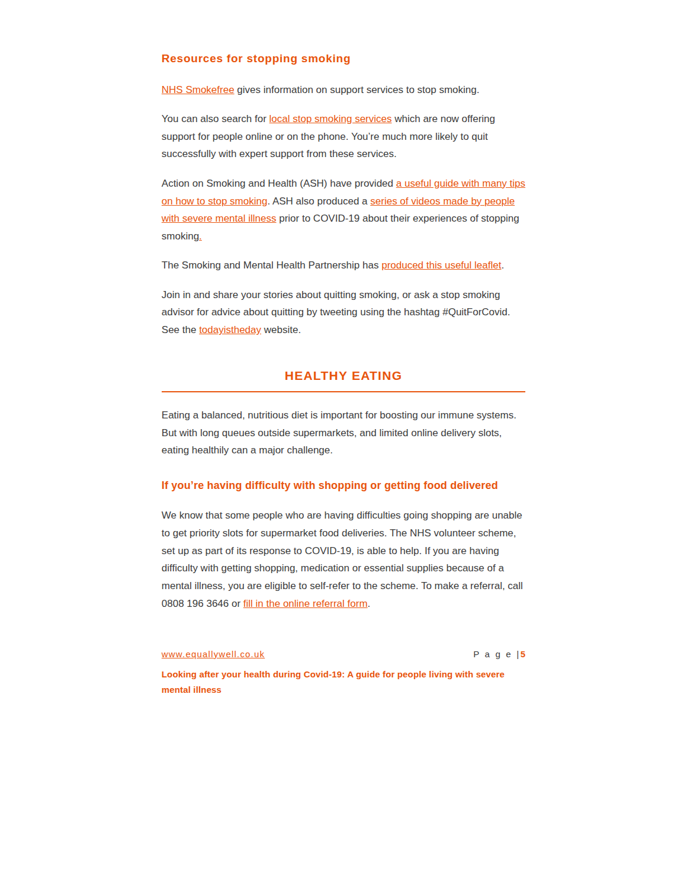Resources for stopping smoking
NHS Smokefree gives information on support services to stop smoking.
You can also search for local stop smoking services which are now offering support for people online or on the phone. You’re much more likely to quit successfully with expert support from these services.
Action on Smoking and Health (ASH) have provided a useful guide with many tips on how to stop smoking. ASH also produced a series of videos made by people with severe mental illness prior to COVID-19 about their experiences of stopping smoking.
The Smoking and Mental Health Partnership has produced this useful leaflet.
Join in and share your stories about quitting smoking, or ask a stop smoking advisor for advice about quitting by tweeting using the hashtag #QuitForCovid. See the todayistheday website.
Healthy Eating
Eating a balanced, nutritious diet is important for boosting our immune systems. But with long queues outside supermarkets, and limited online delivery slots, eating healthily can a major challenge.
If you’re having difficulty with shopping or getting food delivered
We know that some people who are having difficulties going shopping are unable to get priority slots for supermarket food deliveries. The NHS volunteer scheme, set up as part of its response to COVID-19, is able to help. If you are having difficulty with getting shopping, medication or essential supplies because of a mental illness, you are eligible to self-refer to the scheme. To make a referral, call 0808 196 3646 or fill in the online referral form.
www.equallywell.co.uk P a g e |5
Looking after your health during Covid-19: A guide for people living with severe mental illness